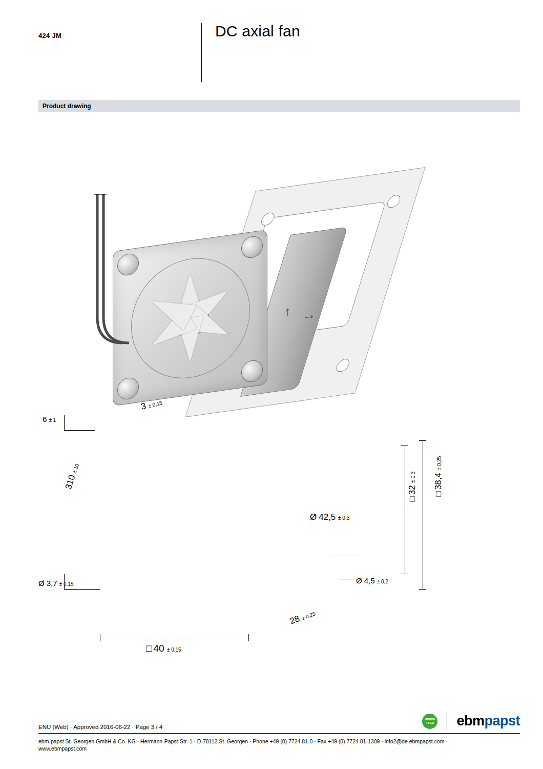424 JM
DC axial fan
Product drawing
↑
→
6 ± 1
3 ± 0,15
310 ± 10
3,7 ± 0,15
40 ± 0,15
28 ± 0,25
42,5 ± 0,3
4,5 ± 0,2
32 ± 0,3
38,4 ± 0,25
ENU (Web) · Approved 2016-06-22 · Page 3 / 4
GREEN
TECH
ebm papst
ebm-papst St. Georgen GmbH & Co. KG · Hermann-Papst-Str. 1 · D-78112 St. Georgen · Phone +49 (0) 7724 81-0 · Fax +49 (0) 7724 81-1309 · info2@de.ebmpapst.com ·
www.ebmpapst.com